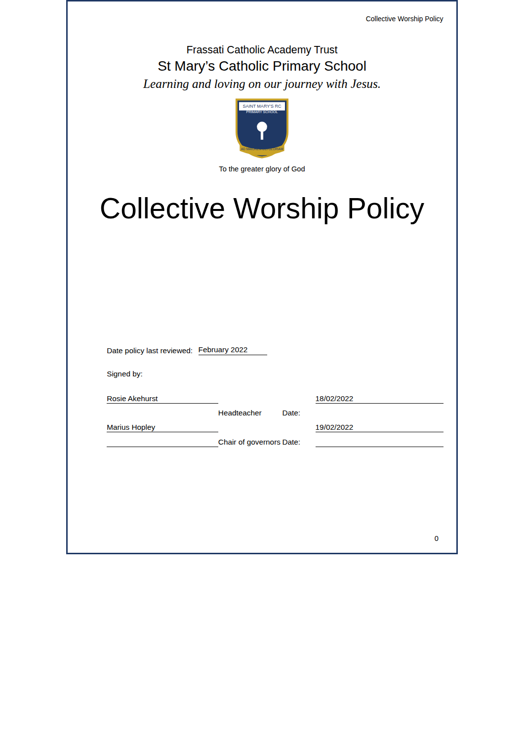Collective Worship Policy
Frassati Catholic Academy Trust
St Mary’s Catholic Primary School
Learning and loving on our journey with Jesus.
To the greater glory of God
Collective Worship Policy
Date policy last reviewed: February 2022
Signed by:
| Rosie Akehurst | | | 18/02/2022 |
| | Headteacher | Date: | |
| Marius Hopley | | | 19/02/2022 |
| | Chair of governors | Date: | |
0